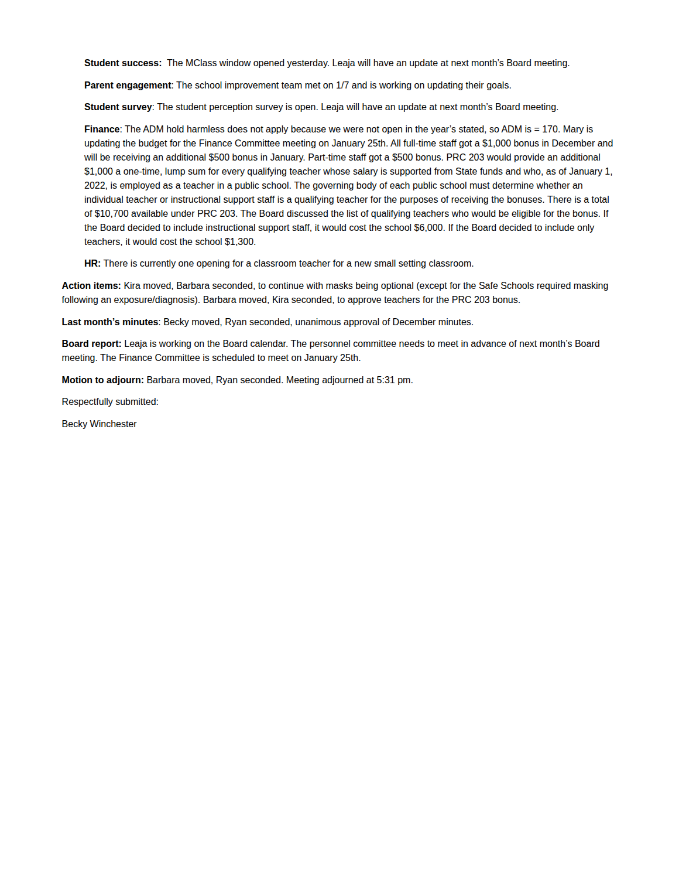Student success: The MClass window opened yesterday. Leaja will have an update at next month’s Board meeting.
Parent engagement: The school improvement team met on 1/7 and is working on updating their goals.
Student survey: The student perception survey is open. Leaja will have an update at next month’s Board meeting.
Finance: The ADM hold harmless does not apply because we were not open in the year’s stated, so ADM is = 170. Mary is updating the budget for the Finance Committee meeting on January 25th. All full-time staff got a $1,000 bonus in December and will be receiving an additional $500 bonus in January. Part-time staff got a $500 bonus. PRC 203 would provide an additional $1,000 a one-time, lump sum for every qualifying teacher whose salary is supported from State funds and who, as of January 1, 2022, is employed as a teacher in a public school. The governing body of each public school must determine whether an individual teacher or instructional support staff is a qualifying teacher for the purposes of receiving the bonuses. There is a total of $10,700 available under PRC 203. The Board discussed the list of qualifying teachers who would be eligible for the bonus. If the Board decided to include instructional support staff, it would cost the school $6,000. If the Board decided to include only teachers, it would cost the school $1,300.
HR: There is currently one opening for a classroom teacher for a new small setting classroom.
Action items: Kira moved, Barbara seconded, to continue with masks being optional (except for the Safe Schools required masking following an exposure/diagnosis). Barbara moved, Kira seconded, to approve teachers for the PRC 203 bonus.
Last month’s minutes: Becky moved, Ryan seconded, unanimous approval of December minutes.
Board report: Leaja is working on the Board calendar. The personnel committee needs to meet in advance of next month’s Board meeting. The Finance Committee is scheduled to meet on January 25th.
Motion to adjourn: Barbara moved, Ryan seconded. Meeting adjourned at 5:31 pm.
Respectfully submitted:
Becky Winchester